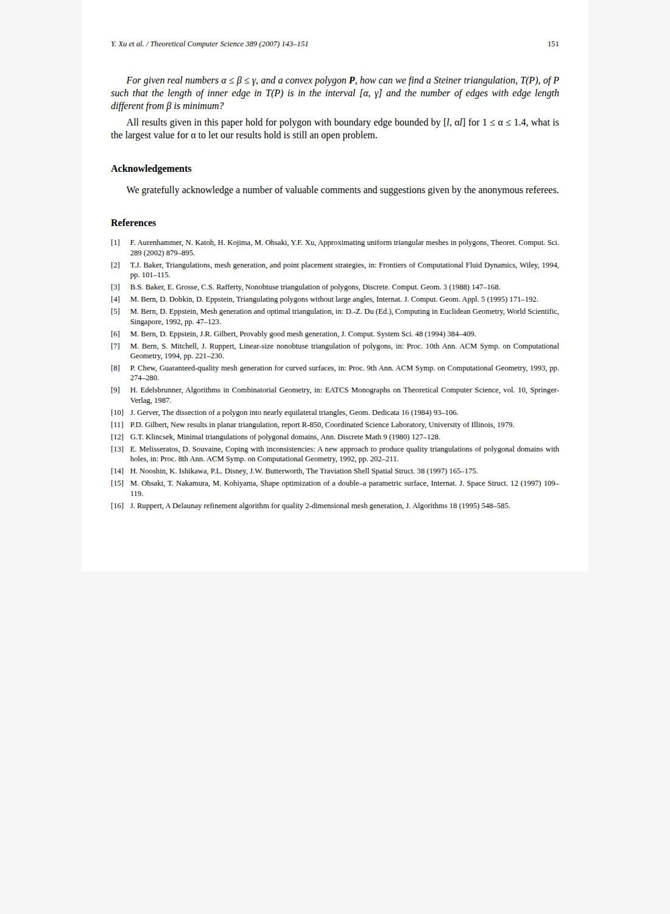Y. Xu et al. / Theoretical Computer Science 389 (2007) 143–151 151
For given real numbers α ≤ β ≤ γ, and a convex polygon P, how can we find a Steiner triangulation, T(P), of P such that the length of inner edge in T(P) is in the interval [α, γ] and the number of edges with edge length different from β is minimum?
All results given in this paper hold for polygon with boundary edge bounded by [l, αl] for 1 ≤ α ≤ 1.4, what is the largest value for α to let our results hold is still an open problem.
Acknowledgements
We gratefully acknowledge a number of valuable comments and suggestions given by the anonymous referees.
References
[1] F. Aurenhammer, N. Katoh, H. Kojima, M. Ohsaki, Y.F. Xu, Approximating uniform triangular meshes in polygons, Theoret. Comput. Sci. 289 (2002) 879–895.
[2] T.J. Baker, Triangulations, mesh generation, and point placement strategies, in: Frontiers of Computational Fluid Dynamics, Wiley, 1994, pp. 101–115.
[3] B.S. Baker, E. Grosse, C.S. Rafferty, Nonobtuse triangulation of polygons, Discrete. Comput. Geom. 3 (1988) 147–168.
[4] M. Bern, D. Dobkin, D. Eppstein, Triangulating polygons without large angles, Internat. J. Comput. Geom. Appl. 5 (1995) 171–192.
[5] M. Bern, D. Eppstein, Mesh generation and optimal triangulation, in: D.-Z. Du (Ed.), Computing in Euclidean Geometry, World Scientific, Singapore, 1992, pp. 47–123.
[6] M. Bern, D. Eppstein, J.R. Gilbert, Provably good mesh generation, J. Comput. System Sci. 48 (1994) 384–409.
[7] M. Bern, S. Mitchell, J. Ruppert, Linear-size nonobtuse triangulation of polygons, in: Proc. 10th Ann. ACM Symp. on Computational Geometry, 1994, pp. 221–230.
[8] P. Chew, Guaranteed-quality mesh generation for curved surfaces, in: Proc. 9th Ann. ACM Symp. on Computational Geometry, 1993, pp. 274–280.
[9] H. Edelsbrunner, Algorithms in Combinatorial Geometry, in: EATCS Monographs on Theoretical Computer Science, vol. 10, Springer-Verlag, 1987.
[10] J. Gerver, The dissection of a polygon into nearly equilateral triangles, Geom. Dedicata 16 (1984) 93–106.
[11] P.D. Gilbert, New results in planar triangulation, report R-850, Coordinated Science Laboratory, University of Illinois, 1979.
[12] G.T. Klincsek, Minimal triangulations of polygonal domains, Ann. Discrete Math 9 (1980) 127–128.
[13] E. Melisseratos, D. Souvaine, Coping with inconsistencies: A new approach to produce quality triangulations of polygonal domains with holes, in: Proc. 8th Ann. ACM Symp. on Computational Geometry, 1992, pp. 202–211.
[14] H. Nooshin, K. Ishikawa, P.L. Disney, J.W. Butterworth, The Traviation Shell Spatial Struct. 38 (1997) 165–175.
[15] M. Ohsaki, T. Nakamura, M. Kohiyama, Shape optimization of a double–a parametric surface, Internat. J. Space Struct. 12 (1997) 109–119.
[16] J. Ruppert, A Delaunay refinement algorithm for quality 2-dimensional mesh generation, J. Algorithms 18 (1995) 548–585.